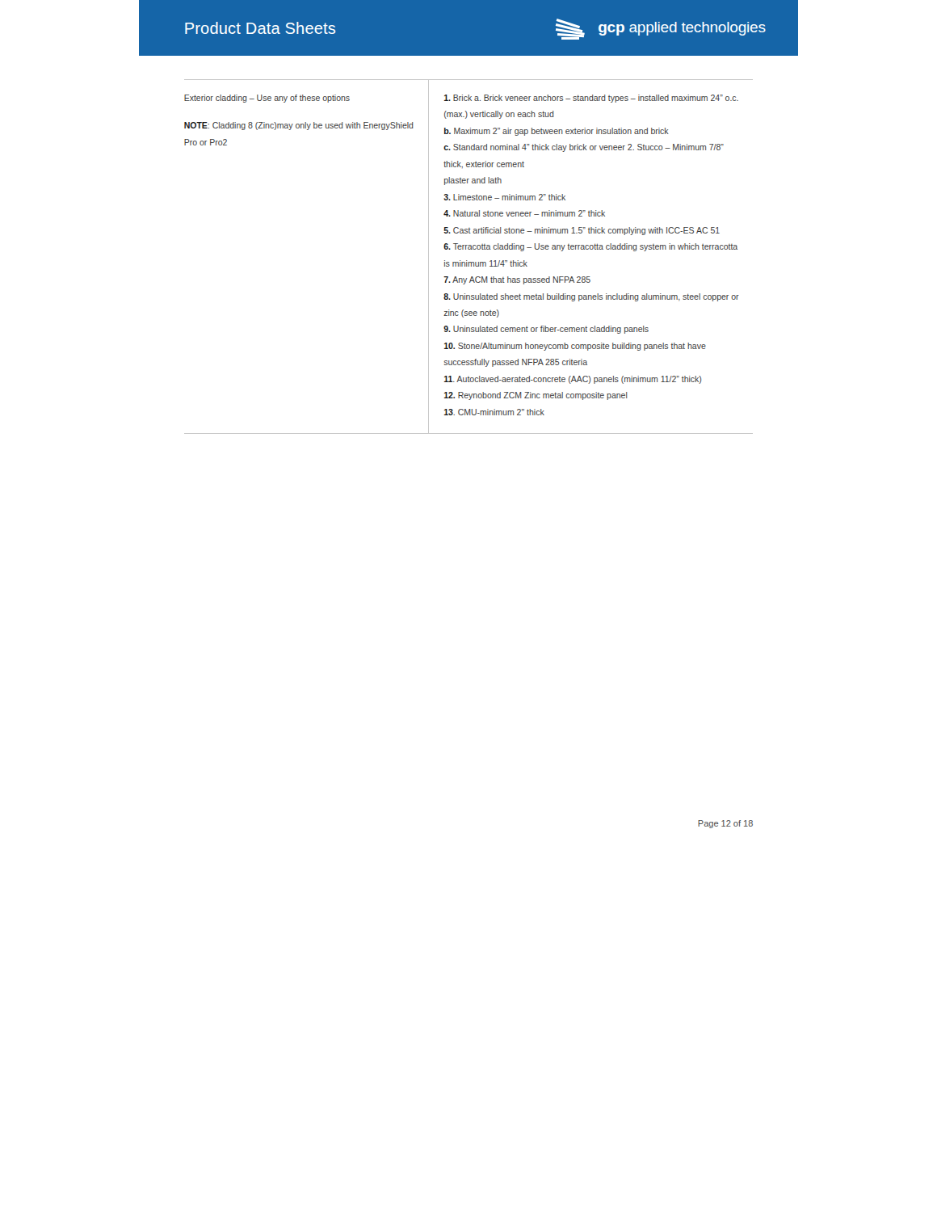Product Data Sheets
gcp applied technologies
| Exterior cladding – Use any of these options NOTE : Cladding 8 (Zinc)may only be used with EnergyShield Pro or Pro2 | 1. Brick a. Brick veneer anchors – standard types – installed maximum 24” o.c. (max.) vertically on each stud b. Maximum 2” air gap between exterior insulation and brick c. Standard nominal 4” thick clay brick or veneer 2. Stucco – Minimum 7/8” thick, exterior cement plaster and lath 3. Limestone – minimum 2” thick 4. Natural stone veneer – minimum 2” thick 5. Cast artificial stone – minimum 1.5” thick complying with ICC-ES AC 51 6. Terracotta cladding – Use any terracotta cladding system in which terracotta is minimum 11/4” thick 7. Any ACM that has passed NFPA 285 8. Uninsulated sheet metal building panels including aluminum, steel copper or zinc (see note) 9. Uninsulated cement or fiber-cement cladding panels 10. Stone/Altuminum honeycomb composite building panels that have successfully passed NFPA 285 criteria 11 . Autoclaved-aerated-concrete (AAC) panels (minimum 11/2” thick) 12. Reynobond ZCM Zinc metal composite panel 13 . CMU-minimum 2" thick |
Page 12 of 18